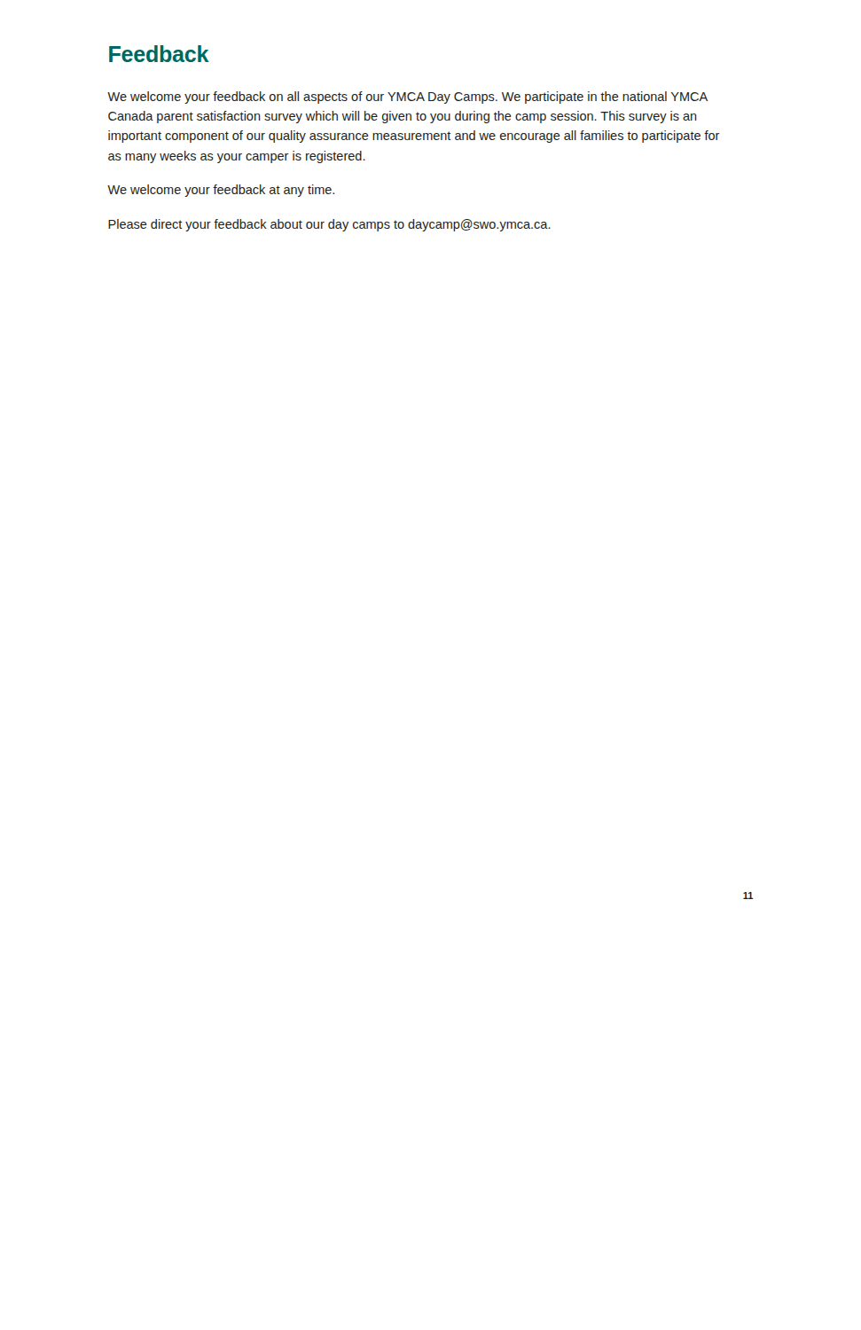Feedback
We welcome your feedback on all aspects of our YMCA Day Camps. We participate in the national YMCA Canada parent satisfaction survey which will be given to you during the camp session. This survey is an important component of our quality assurance measurement and we encourage all families to participate for as many weeks as your camper is registered.
We welcome your feedback at any time.
Please direct your feedback about our day camps to daycamp@swo.ymca.ca.
11